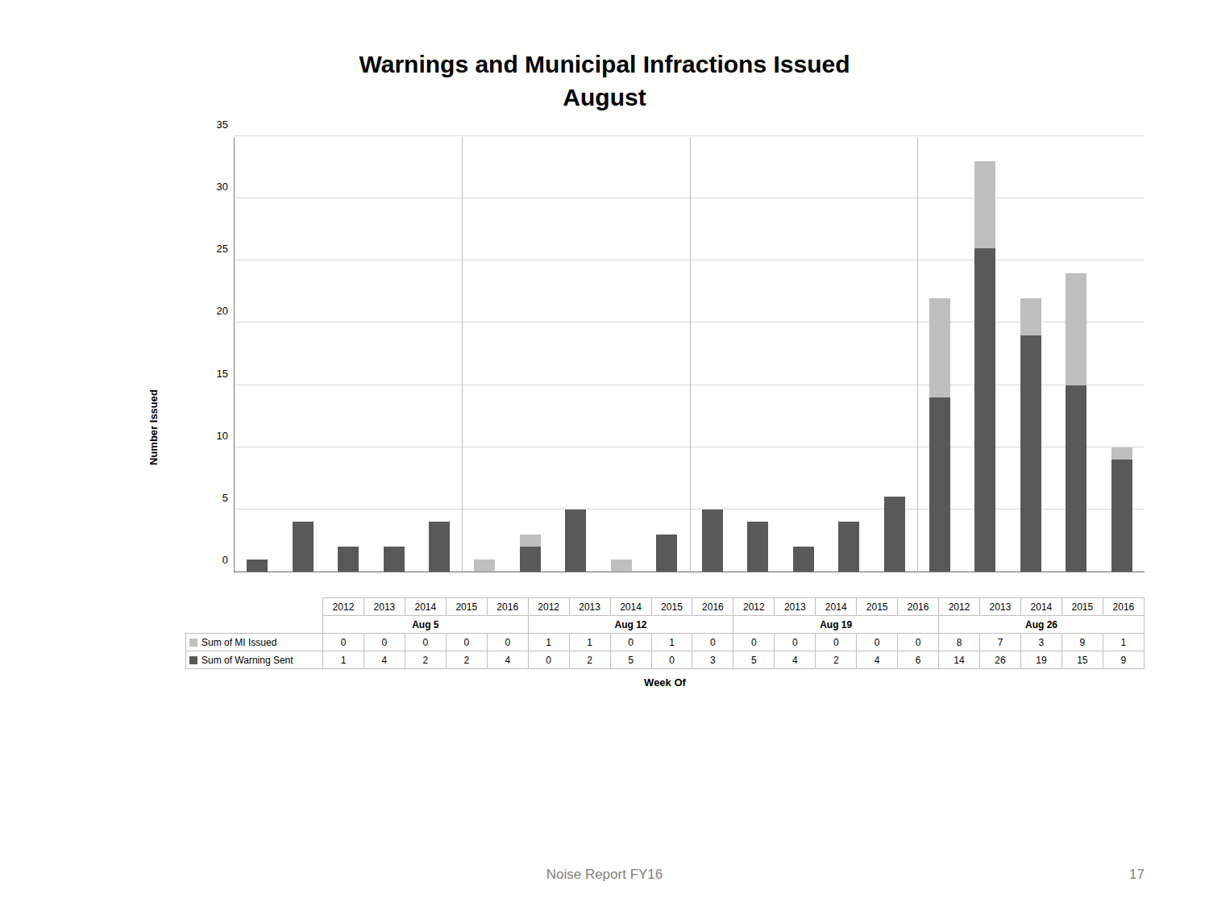Warnings and Municipal Infractions Issued
August
Number Issued
0
5
10
15
20
25
30
35
| | 2012 | 2013 | 2014 | 2015 | 2016 | 2012 | 2013 | 2014 | 2015 | 2016 | 2012 | 2013 | 2014 | 2015 | 2016 | 2012 | 2013 | 2014 | 2015 | 2016 |
| | Aug 5 | Aug 12 | Aug 19 | Aug 26 |
| Sum of MI Issued | 0 | 0 | 0 | 0 | 0 | 1 | 1 | 0 | 1 | 0 | 0 | 0 | 0 | 0 | 0 | 8 | 7 | 3 | 9 | 1 |
| Sum of Warning Sent | 1 | 4 | 2 | 2 | 4 | 0 | 2 | 5 | 0 | 3 | 5 | 4 | 2 | 4 | 6 | 14 | 26 | 19 | 15 | 9 |
Week Of
Noise Report FY16
17